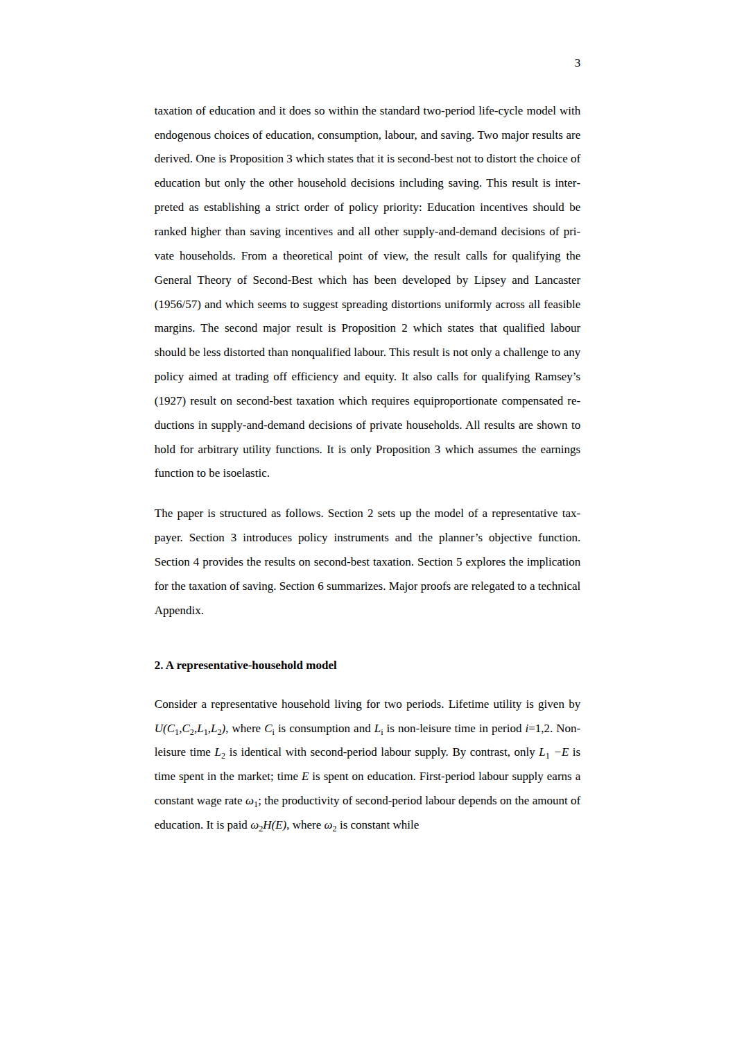3
taxation of education and it does so within the standard two-period life-cycle model with endogenous choices of education, consumption, labour, and saving. Two major results are derived. One is Proposition 3 which states that it is second-best not to distort the choice of education but only the other household decisions including saving. This result is interpreted as establishing a strict order of policy priority: Education incentives should be ranked higher than saving incentives and all other supply-and-demand decisions of private households. From a theoretical point of view, the result calls for qualifying the General Theory of Second-Best which has been developed by Lipsey and Lancaster (1956/57) and which seems to suggest spreading distortions uniformly across all feasible margins. The second major result is Proposition 2 which states that qualified labour should be less distorted than nonqualified labour. This result is not only a challenge to any policy aimed at trading off efficiency and equity. It also calls for qualifying Ramsey’s (1927) result on second-best taxation which requires equiproportionate compensated reductions in supply-and-demand decisions of private households. All results are shown to hold for arbitrary utility functions. It is only Proposition 3 which assumes the earnings function to be isoelastic.
The paper is structured as follows. Section 2 sets up the model of a representative taxpayer. Section 3 introduces policy instruments and the planner’s objective function. Section 4 provides the results on second-best taxation. Section 5 explores the implication for the taxation of saving. Section 6 summarizes. Major proofs are relegated to a technical Appendix.
2. A representative-household model
Consider a representative household living for two periods. Lifetime utility is given by U(C1,C2,L1,L2), where Ci is consumption and Li is non-leisure time in period i=1,2. Non-leisure time L2 is identical with second-period labour supply. By contrast, only L1 −E is time spent in the market; time E is spent on education. First-period labour supply earns a constant wage rate ω1; the productivity of second-period labour depends on the amount of education. It is paid ω2H(E), where ω2 is constant while